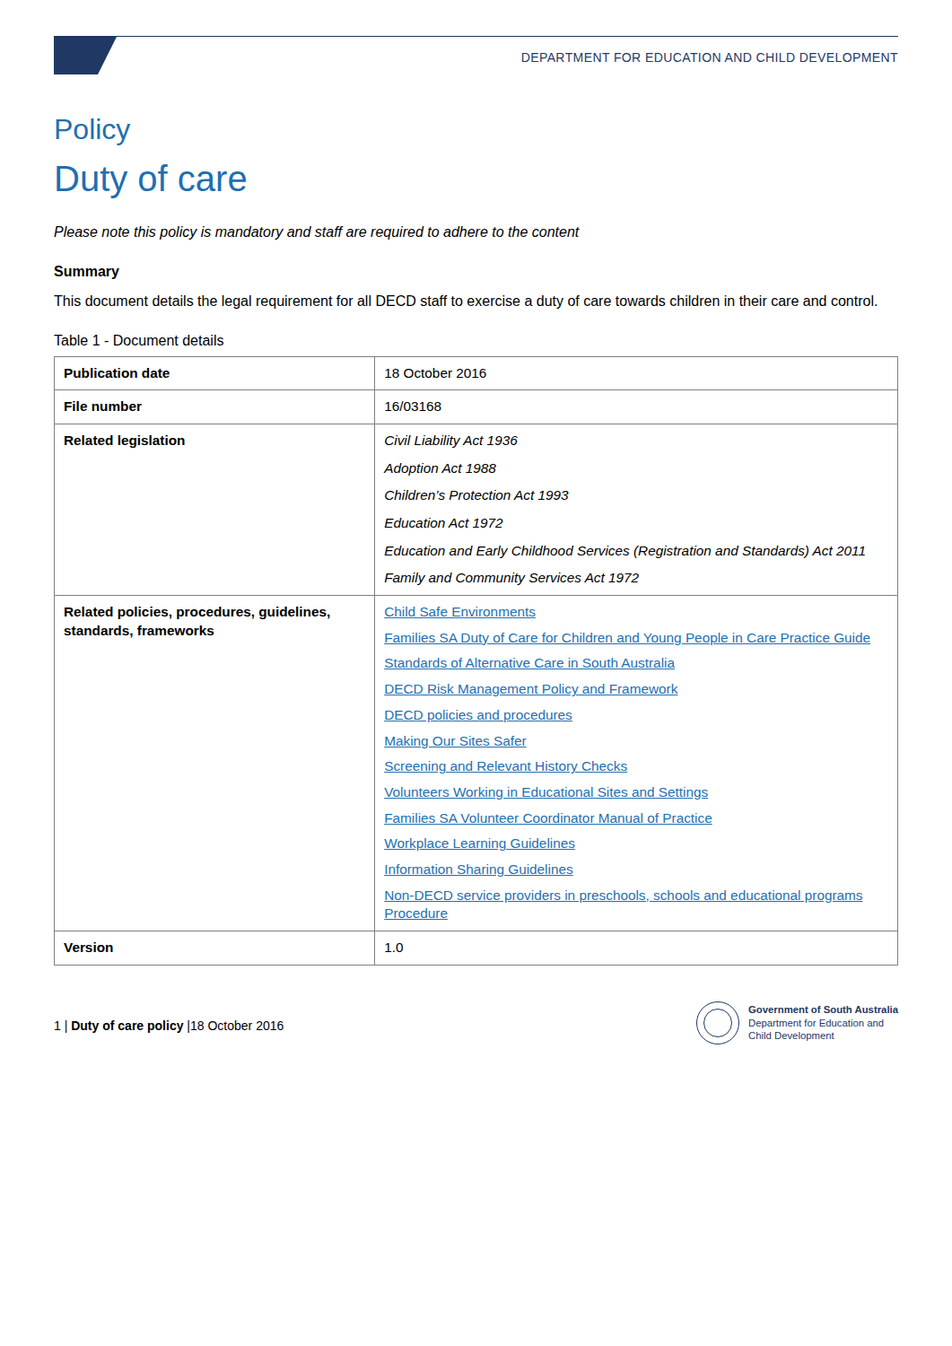DEPARTMENT FOR EDUCATION AND CHILD DEVELOPMENT
Policy
Duty of care
Please note this policy is mandatory and staff are required to adhere to the content
Summary
This document details the legal requirement for all DECD staff to exercise a duty of care towards children in their care and control.
Table 1 - Document details
| Publication date | 18 October 2016 |
| File number | 16/03168 |
| Related legislation | Civil Liability Act 1936 Adoption Act 1988 Children’s Protection Act 1993 Education Act 1972 Education and Early Childhood Services (Registration and Standards) Act 2011 Family and Community Services Act 1972 |
| Related policies, procedures, guidelines, standards, frameworks | Child Safe Environments Families SA Duty of Care for Children and Young People in Care Practice Guide Standards of Alternative Care in South Australia DECD Risk Management Policy and Framework DECD policies and procedures Making Our Sites Safer Screening and Relevant History Checks Volunteers Working in Educational Sites and Settings Families SA Volunteer Coordinator Manual of Practice Workplace Learning Guidelines Information Sharing Guidelines Non-DECD service providers in preschools, schools and educational programs Procedure |
| Version | 1.0 |
1 | Duty of care policy |18 October 2016
Government of South Australia
Department for Education and
Child Development